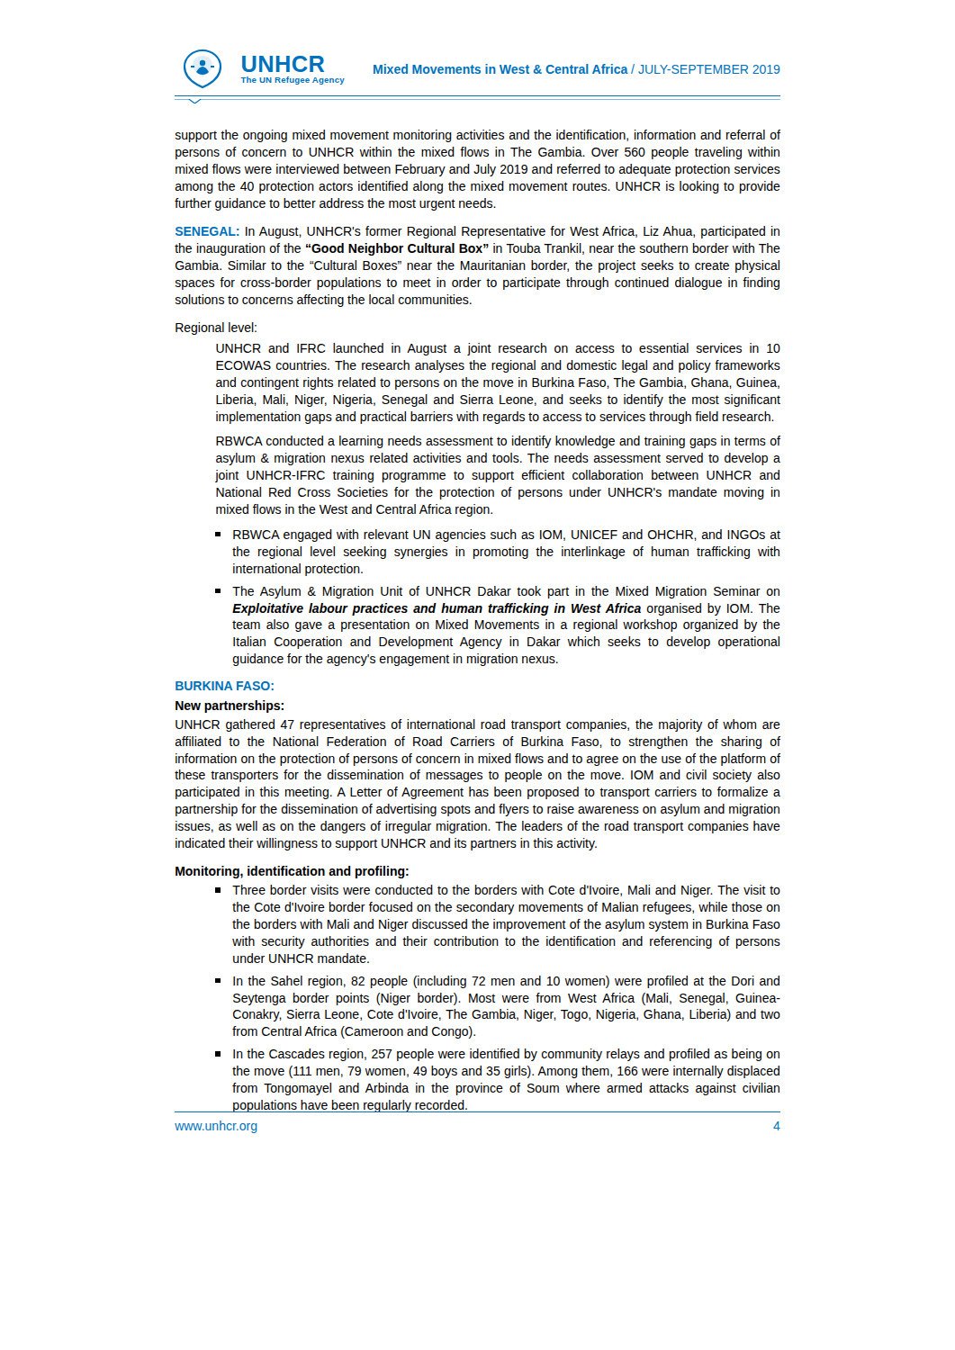UNHCR
The UN Refugee Agency
Mixed Movements in West & Central Africa / JULY-SEPTEMBER 2019
support the ongoing mixed movement monitoring activities and the identification, information and referral of persons of concern to UNHCR within the mixed flows in The Gambia. Over 560 people traveling within mixed flows were interviewed between February and July 2019 and referred to adequate protection services among the 40 protection actors identified along the mixed movement routes. UNHCR is looking to provide further guidance to better address the most urgent needs.
SENEGAL: In August, UNHCR's former Regional Representative for West Africa, Liz Ahua, participated in the inauguration of the “Good Neighbor Cultural Box” in Touba Trankil, near the southern border with The Gambia. Similar to the “Cultural Boxes” near the Mauritanian border, the project seeks to create physical spaces for cross-border populations to meet in order to participate through continued dialogue in finding solutions to concerns affecting the local communities.
Regional level:
UNHCR and IFRC launched in August a joint research on access to essential services in 10 ECOWAS countries. The research analyses the regional and domestic legal and policy frameworks and contingent rights related to persons on the move in Burkina Faso, The Gambia, Ghana, Guinea, Liberia, Mali, Niger, Nigeria, Senegal and Sierra Leone, and seeks to identify the most significant implementation gaps and practical barriers with regards to access to services through field research.
RBWCA conducted a learning needs assessment to identify knowledge and training gaps in terms of asylum & migration nexus related activities and tools. The needs assessment served to develop a joint UNHCR-IFRC training programme to support efficient collaboration between UNHCR and National Red Cross Societies for the protection of persons under UNHCR's mandate moving in mixed flows in the West and Central Africa region.
RBWCA engaged with relevant UN agencies such as IOM, UNICEF and OHCHR, and INGOs at the regional level seeking synergies in promoting the interlinkage of human trafficking with international protection.
The Asylum & Migration Unit of UNHCR Dakar took part in the Mixed Migration Seminar on Exploitative labour practices and human trafficking in West Africa organised by IOM. The team also gave a presentation on Mixed Movements in a regional workshop organized by the Italian Cooperation and Development Agency in Dakar which seeks to develop operational guidance for the agency's engagement in migration nexus.
BURKINA FASO:
New partnerships:
UNHCR gathered 47 representatives of international road transport companies, the majority of whom are affiliated to the National Federation of Road Carriers of Burkina Faso, to strengthen the sharing of information on the protection of persons of concern in mixed flows and to agree on the use of the platform of these transporters for the dissemination of messages to people on the move. IOM and civil society also participated in this meeting. A Letter of Agreement has been proposed to transport carriers to formalize a partnership for the dissemination of advertising spots and flyers to raise awareness on asylum and migration issues, as well as on the dangers of irregular migration. The leaders of the road transport companies have indicated their willingness to support UNHCR and its partners in this activity.
Monitoring, identification and profiling:
Three border visits were conducted to the borders with Cote d'Ivoire, Mali and Niger. The visit to the Cote d'Ivoire border focused on the secondary movements of Malian refugees, while those on the borders with Mali and Niger discussed the improvement of the asylum system in Burkina Faso with security authorities and their contribution to the identification and referencing of persons under UNHCR mandate.
In the Sahel region, 82 people (including 72 men and 10 women) were profiled at the Dori and Seytenga border points (Niger border). Most were from West Africa (Mali, Senegal, Guinea-Conakry, Sierra Leone, Cote d'Ivoire, The Gambia, Niger, Togo, Nigeria, Ghana, Liberia) and two from Central Africa (Cameroon and Congo).
In the Cascades region, 257 people were identified by community relays and profiled as being on the move (111 men, 79 women, 49 boys and 35 girls). Among them, 166 were internally displaced from Tongomayel and Arbinda in the province of Soum where armed attacks against civilian populations have been regularly recorded.
www.unhcr.org 4